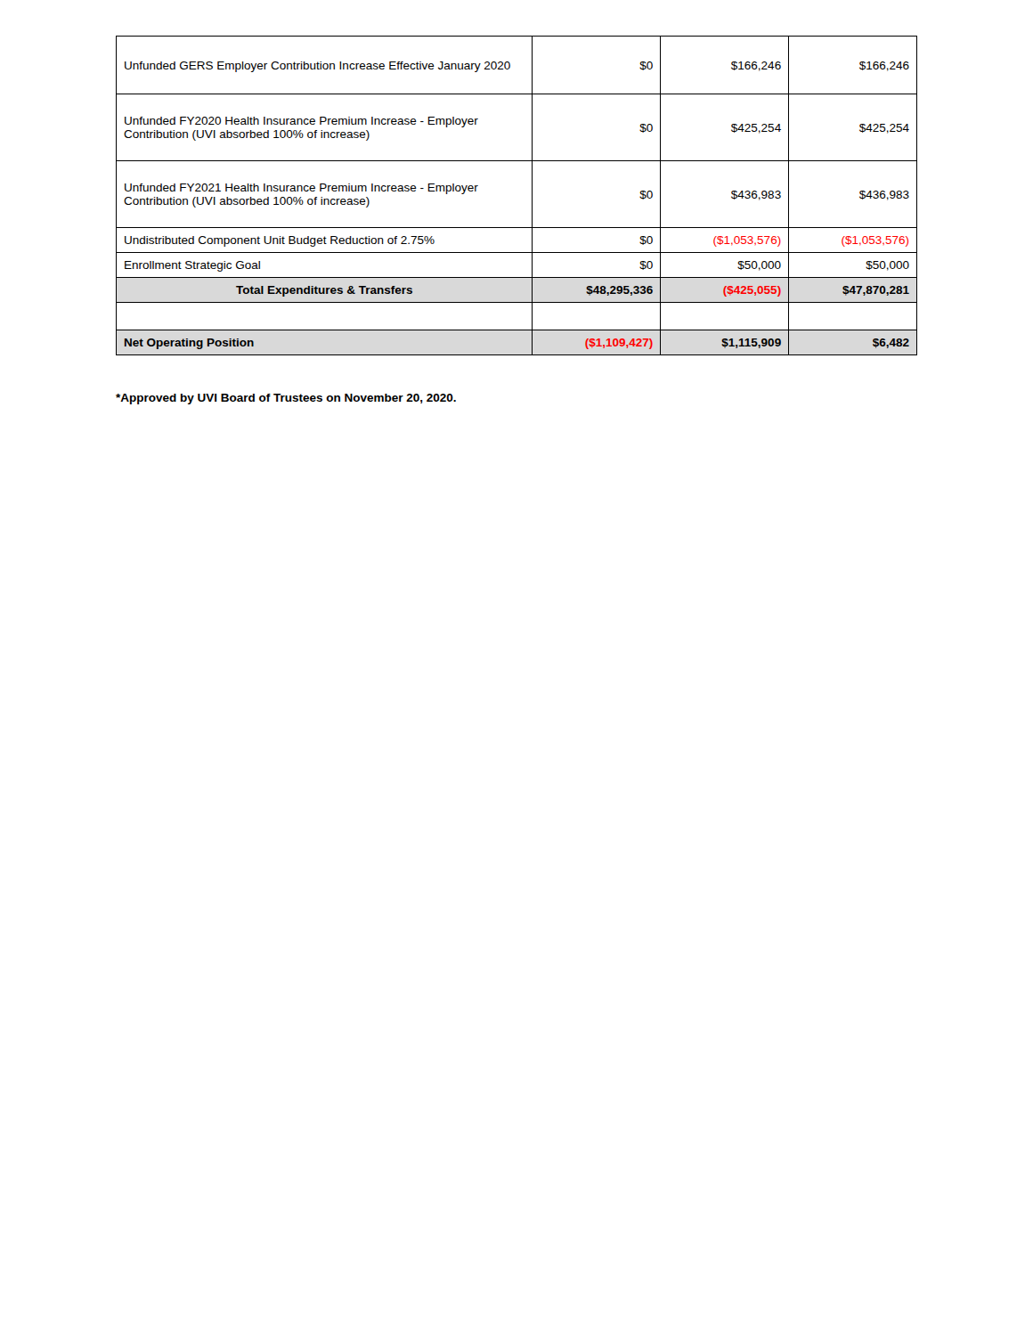| Unfunded GERS Employer Contribution Increase Effective January 2020 | $0 | $166,246 | $166,246 |
| Unfunded FY2020 Health Insurance Premium Increase - Employer Contribution (UVI absorbed 100% of increase) | $0 | $425,254 | $425,254 |
| Unfunded FY2021 Health Insurance Premium Increase - Employer Contribution (UVI absorbed 100% of increase) | $0 | $436,983 | $436,983 |
| Undistributed Component Unit Budget Reduction of 2.75% | $0 | ($1,053,576) | ($1,053,576) |
| Enrollment Strategic Goal | $0 | $50,000 | $50,000 |
| Total Expenditures & Transfers | $48,295,336 | ($425,055) | $47,870,281 |
| Net Operating Position | ($1,109,427) | $1,115,909 | $6,482 |
*Approved by UVI Board of Trustees on November 20, 2020.